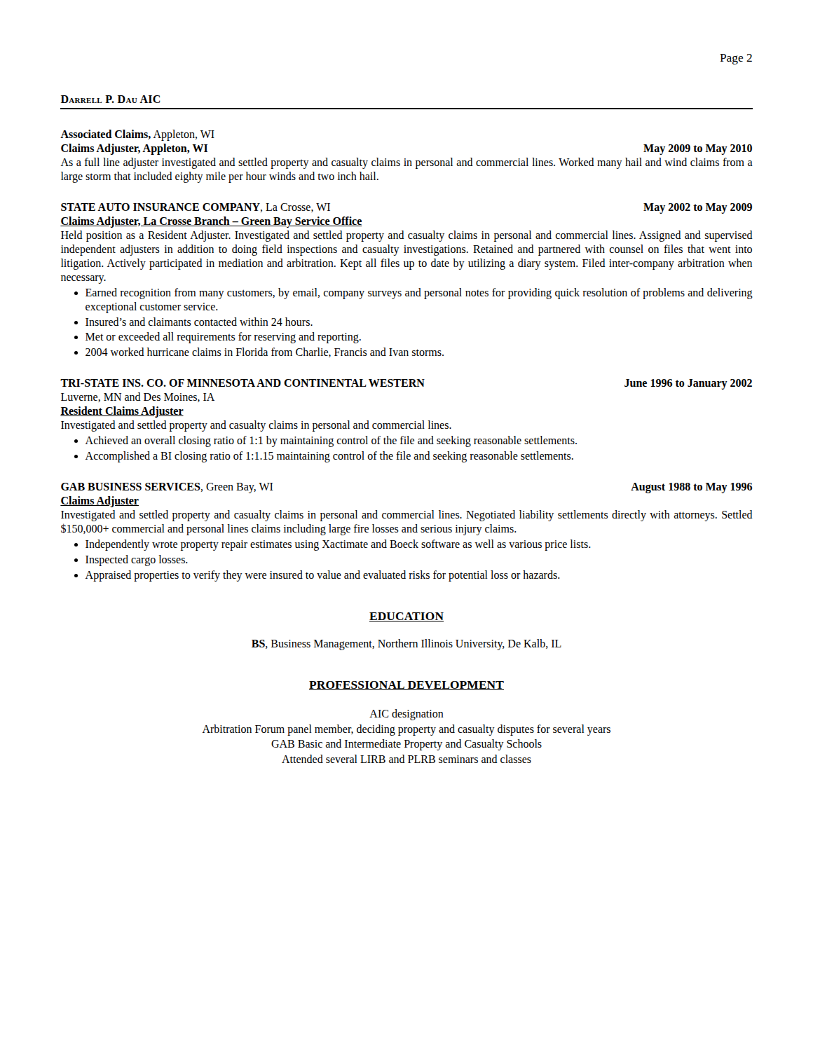Page 2
Darrell P. Dau AIC
Associated Claims, Appleton, WI
Claims Adjuster, Appleton, WI May 2009 to May 2010
As a full line adjuster investigated and settled property and casualty claims in personal and commercial lines. Worked many hail and wind claims from a large storm that included eighty mile per hour winds and two inch hail.
STATE AUTO INSURANCE COMPANY, La Crosse, WI May 2002 to May 2009
Claims Adjuster, La Crosse Branch – Green Bay Service Office
Held position as a Resident Adjuster. Investigated and settled property and casualty claims in personal and commercial lines. Assigned and supervised independent adjusters in addition to doing field inspections and casualty investigations. Retained and partnered with counsel on files that went into litigation. Actively participated in mediation and arbitration. Kept all files up to date by utilizing a diary system. Filed inter-company arbitration when necessary.
Earned recognition from many customers, by email, company surveys and personal notes for providing quick resolution of problems and delivering exceptional customer service.
Insured’s and claimants contacted within 24 hours.
Met or exceeded all requirements for reserving and reporting.
2004 worked hurricane claims in Florida from Charlie, Francis and Ivan storms.
TRI-STATE INS. CO. OF MINNESOTA AND CONTINENTAL WESTERN June 1996 to January 2002
Luverne, MN and Des Moines, IA
Resident Claims Adjuster
Investigated and settled property and casualty claims in personal and commercial lines.
Achieved an overall closing ratio of 1:1 by maintaining control of the file and seeking reasonable settlements.
Accomplished a BI closing ratio of 1:1.15 maintaining control of the file and seeking reasonable settlements.
GAB BUSINESS SERVICES, Green Bay, WI August 1988 to May 1996
Claims Adjuster
Investigated and settled property and casualty claims in personal and commercial lines. Negotiated liability settlements directly with attorneys. Settled $150,000+ commercial and personal lines claims including large fire losses and serious injury claims.
Independently wrote property repair estimates using Xactimate and Boeck software as well as various price lists.
Inspected cargo losses.
Appraised properties to verify they were insured to value and evaluated risks for potential loss or hazards.
EDUCATION
BS, Business Management, Northern Illinois University, De Kalb, IL
PROFESSIONAL DEVELOPMENT
AIC designation
Arbitration Forum panel member, deciding property and casualty disputes for several years
GAB Basic and Intermediate Property and Casualty Schools
Attended several LIRB and PLRB seminars and classes